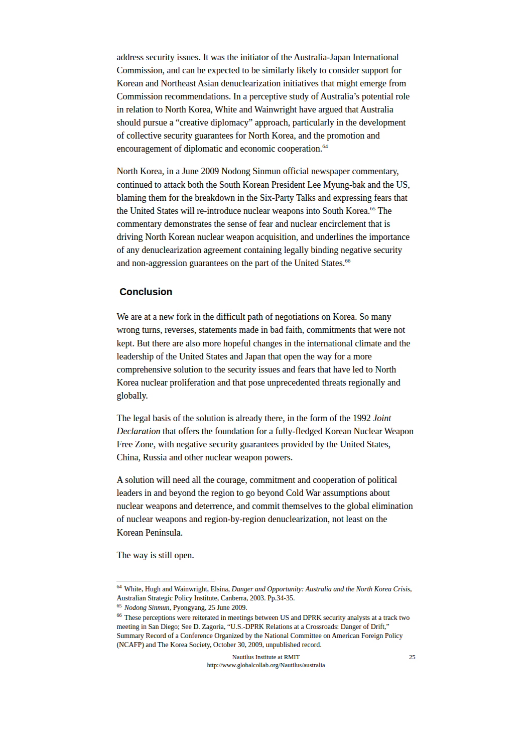address security issues. It was the initiator of the Australia-Japan International Commission, and can be expected to be similarly likely to consider support for Korean and Northeast Asian denuclearization initiatives that might emerge from Commission recommendations. In a perceptive study of Australia’s potential role in relation to North Korea, White and Wainwright have argued that Australia should pursue a “creative diplomacy” approach, particularly in the development of collective security guarantees for North Korea, and the promotion and encouragement of diplomatic and economic cooperation.64
North Korea, in a June 2009 Nodong Sinmun official newspaper commentary, continued to attack both the South Korean President Lee Myung-bak and the US, blaming them for the breakdown in the Six-Party Talks and expressing fears that the United States will re-introduce nuclear weapons into South Korea.65 The commentary demonstrates the sense of fear and nuclear encirclement that is driving North Korean nuclear weapon acquisition, and underlines the importance of any denuclearization agreement containing legally binding negative security and non-aggression guarantees on the part of the United States.66
Conclusion
We are at a new fork in the difficult path of negotiations on Korea. So many wrong turns, reverses, statements made in bad faith, commitments that were not kept. But there are also more hopeful changes in the international climate and the leadership of the United States and Japan that open the way for a more comprehensive solution to the security issues and fears that have led to North Korea nuclear proliferation and that pose unprecedented threats regionally and globally.
The legal basis of the solution is already there, in the form of the 1992 Joint Declaration that offers the foundation for a fully-fledged Korean Nuclear Weapon Free Zone, with negative security guarantees provided by the United States, China, Russia and other nuclear weapon powers.
A solution will need all the courage, commitment and cooperation of political leaders in and beyond the region to go beyond Cold War assumptions about nuclear weapons and deterrence, and commit themselves to the global elimination of nuclear weapons and region-by-region denuclearization, not least on the Korean Peninsula.
The way is still open.
64 White, Hugh and Wainwright, Elsina, Danger and Opportunity: Australia and the North Korea Crisis, Australian Strategic Policy Institute, Canberra, 2003. Pp.34-35.
65 Nodong Sinmun, Pyongyang, 25 June 2009.
66 These perceptions were reiterated in meetings between US and DPRK security analysts at a track two meeting in San Diego; See D. Zagoria, “U.S.-DPRK Relations at a Crossroads: Danger of Drift,” Summary Record of a Conference Organized by the National Committee on American Foreign Policy (NCAFP) and The Korea Society, October 30, 2009, unpublished record.
25 Nautilus Institute at RMIT
http://www.globalcollab.org/Nautilus/australia